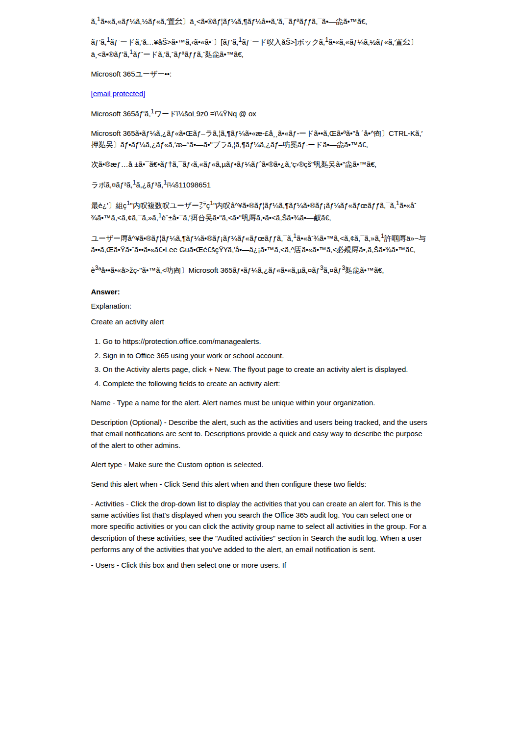ã,1ã•«ã,«ãƒ¼ã,½ãƒ«ã,′置㕕〕ä¸<ã•®ãƒ¦ãƒ¼ã,¶ãƒ¼å••ã,′ã,¯ãƒªãƒƒã,¯ã•—㕾ã•™ã€‚
ãƒ'ã,1ãƒ-ードã,′å…¥åŠ>ã•™ã,‹ã•«ã•-〕[ãƒ'ã,1ãƒ-ード㕮入åŠ>]ボックã,1ã•«ã,«ãƒ¼ã,½ãƒ«ã,′置㕕〕ä¸<ã•®ãƒ'ã,1ãƒ-ードã,′ã,-ãƒªãƒƒã,-㕗㕾ã•™ã€‚
Microsoft 365ユーザー••:
[email protected]
Microsoft 365ãƒ'ã,1ワードï¼šoL9z0 =ï¼ŸNq @ ox
Microsoft 365ã•ãƒ¼ã,¿ãƒ«ã•Œãƒ–ラã,¦ã,¶ãƒ¼ã•«æ-£å¸¸ã•«ãƒ-ードã••ã,Œã•ªã•"å ´å•^㕯〕CTRL-Kã,′押㕗㕦〕ãƒ•ãƒ¼ã,¿ãƒ«ã,′æ–°ã•—ã•"ブラã,¦ã,¶ãƒ¼ã,¿ãƒ–㕫冕ãƒ-ードã•—㕾ã•™ã€‚
次ã•®æƒ…å ±ã•¯ã€•ãƒ†ã,¯ãƒ‹ã,«ãƒ«ã,µãƒ•ãƒ¼ãƒˆã•®ã•¿ã,′ç›®çš"㕨㕗㕦ã•"㕾ã•™ã€‚
ラボã,¤ãƒ³ã,1ã,¿ãƒ³ã,1ï¼š11098651
最è¿'〕組ç1"内㕮複数㕮ユーザー㌵ç1"内㕮å^¥ã•®ãƒ¦ãƒ¼ã,¶ãƒ¼ã•®ãƒ¡ãƒ¼ãƒ«ãƒœãƒƒã,¯ã,1ã•«å-¾ã•™ã,<ã,¢ã,¯ã,»ã,1è¨±å•¯ã,′挕㕣㕦ã•"ã,<ã•"㕨㕌ã,•ã•<ã,Šã•¾ã•—㕟ã€‚
ユーザー㕌å^¥ã•®ãƒ¦ãƒ¼ã,¶ãƒ¼ã•®ãƒ¡ãƒ¼ãƒ«ãƒœãƒƒã,¯ã,1ã•«å-¾ã•™ã,<ã,¢ã,¯ã,»ã,1許啯㕌ä»~与ã••ã,Œã•Ÿã•¨ã••ã•«ã€•Lee Guã•Œé€šçŸ¥ã,′å•—ä¿¡ã•™ã,<ã,^㕆ã•«ã•™ã,<必覕㕌ã•,ã,Šã•¾ã•™ã€,
è3ªå••ã•«å>žç-"ã•™ã,<㕫㕯〕Microsoft 365ãƒ•ãƒ¼ã,¿ãƒ«ã•«ã,µã,¤ãƒ3ã,¤ãƒ3㕗㕾ã•™ã€‚
Answer:
Explanation:
Create an activity alert
Go to https://protection.office.com/managealerts.
Sign in to Office 365 using your work or school account.
On the Activity alerts page, click + New. The flyout page to create an activity alert is displayed.
Complete the following fields to create an activity alert:
Name - Type a name for the alert. Alert names must be unique within your organization.
Description (Optional) - Describe the alert, such as the activities and users being tracked, and the users that email notifications are sent to. Descriptions provide a quick and easy way to describe the purpose of the alert to other admins.
Alert type - Make sure the Custom option is selected.
Send this alert when - Click Send this alert when and then configure these two fields:
- Activities - Click the drop-down list to display the activities that you can create an alert for. This is the same activities list that's displayed when you search the Office 365 audit log. You can select one or more specific activities or you can click the activity group name to select all activities in the group. For a description of these activities, see the "Audited activities" section in Search the audit log. When a user performs any of the activities that you've added to the alert, an email notification is sent.
- Users - Click this box and then select one or more users. If